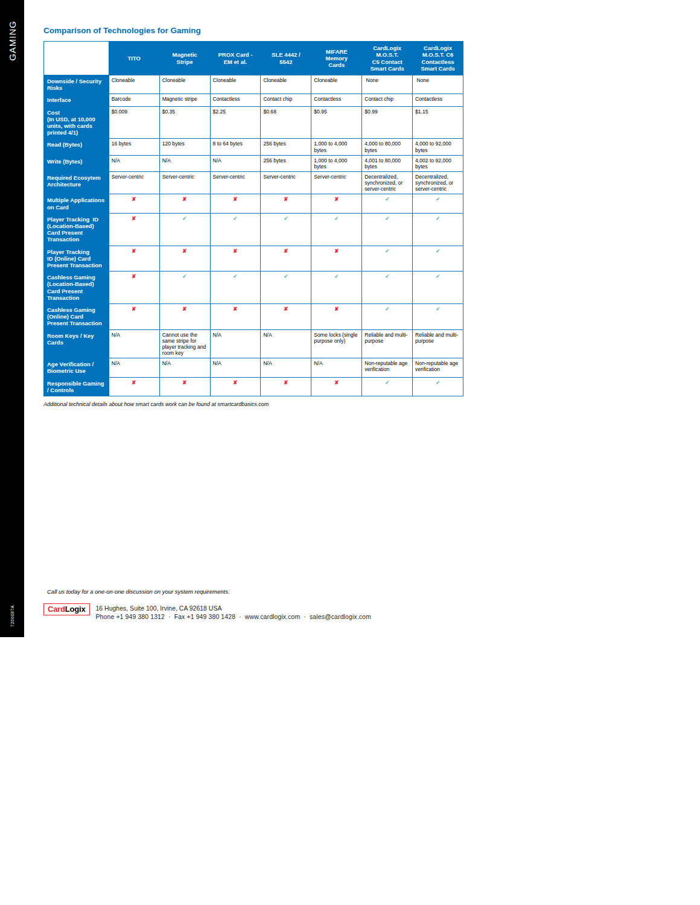Gaming
7200087A
Comparison of Technologies for Gaming
| | TITO | Magnetic Stripe | PROX Card - EM et al. | SLE 4442 / 5542 | MIFARE Memory Cards | CardLogix M.O.S.T. C5 Contact Smart Cards | CardLogix M.O.S.T. C6 Contactless Smart Cards |
| --- | --- | --- | --- | --- | --- | --- | --- |
| Downside / Security Risks | Cloneable | Cloneable | Cloneable | Cloneable | Cloneable | None | None |
| Interface | Barcode | Magnetic stripe | Contactless | Contact chip | Contactless | Contact chip | Contactless |
| Cost (In USD, at 10,000 units, with cards printed 4/1) | $0.009 | $0.35 | $2.25 | $0.68 | $0.95 | $0.99 | $1.15 |
| Read (Bytes) | 16 bytes | 120 bytes | 8 to 64 bytes | 256 bytes | 1,000 to 4,000 bytes | 4,000 to 80,000 bytes | 4,000 to 92,000 bytes |
| Write (Bytes) | N/A | N/A | N/A | 256 bytes | 1,000 to 4,000 bytes | 4,001 to 80,000 bytes | 4,002 to 92,000 bytes |
| Required Ecosytem Architecture | Server-centric | Server-centric | Server-centric | Server-centric | Server-centric | Decentralized, synchronized, or server-centric | Decentralized, synchronized, or server-centric |
| Multiple Applications on Card | ✘ | ✘ | ✘ | ✘ | ✘ | ✓ | ✓ |
| Player Tracking ID (Location-Based) Card Present Transaction | ✘ | ✓ | ✓ | ✓ | ✓ | ✓ | ✓ |
| Player Tracking ID (Online) Card Present Transaction | ✘ | ✘ | ✘ | ✘ | ✘ | ✓ | ✓ |
| Cashless Gaming (Location-Based) Card Present Transaction | ✘ | ✓ | ✓ | ✓ | ✓ | ✓ | ✓ |
| Cashless Gaming (Online) Card Present Transaction | ✘ | ✘ | ✘ | ✘ | ✘ | ✓ | ✓ |
| Room Keys / Key Cards | N/A | Cannot use the same stripe for player tracking and room key | N/A | N/A | Some locks (single purpose only) | Reliable and multi-purpose | Reliable and multi-purpose |
| Age Verification / Biometric Use | N/A | N/A | N/A | N/A | N/A | Non-reputable age verification | Non-reputable age verification |
| Responsible Gaming / Controls | ✘ | ✘ | ✘ | ✘ | ✘ | ✓ | ✓ |
Additional technical details about how smart cards work can be found at smartcardbasics.com
Call us today for a one-on-one discussion on your system requirements.
Card Logix
16 Hughes, Suite 100, Irvine, CA 92618 USA
Phone +1 949 380 1312 · Fax +1 949 380 1428 · www.cardlogix.com · sales@cardlogix.com